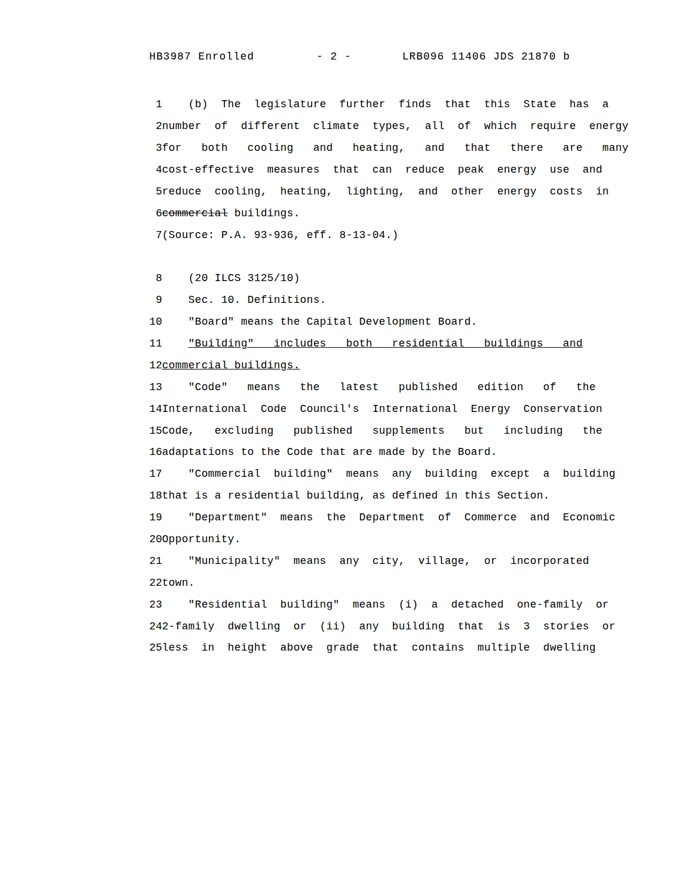HB3987 Enrolled - 2 - LRB096 11406 JDS 21870 b
| 1 | (b) The legislature further finds that this State has a |
| 2 | number of different climate types, all of which require energy |
| 3 | for both cooling and heating, and that there are many |
| 4 | cost-effective measures that can reduce peak energy use and |
| 5 | reduce cooling, heating, lighting, and other energy costs in |
| 6 | commercial buildings. |
| 7 | (Source: P.A. 93-936, eff. 8-13-04.) |
| 8 | (20 ILCS 3125/10) |
| 9 | Sec. 10. Definitions. |
| 10 | "Board" means the Capital Development Board. |
| 11 | "Building" includes both residential buildings and |
| 12 | commercial buildings. |
| 13 | "Code" means the latest published edition of the |
| 14 | International Code Council's International Energy Conservation |
| 15 | Code, excluding published supplements but including the |
| 16 | adaptations to the Code that are made by the Board. |
| 17 | "Commercial building" means any building except a building |
| 18 | that is a residential building, as defined in this Section. |
| 19 | "Department" means the Department of Commerce and Economic |
| 20 | Opportunity. |
| 21 | "Municipality" means any city, village, or incorporated |
| 22 | town. |
| 23 | "Residential building" means (i) a detached one-family or |
| 24 | 2-family dwelling or (ii) any building that is 3 stories or |
| 25 | less in height above grade that contains multiple dwelling |